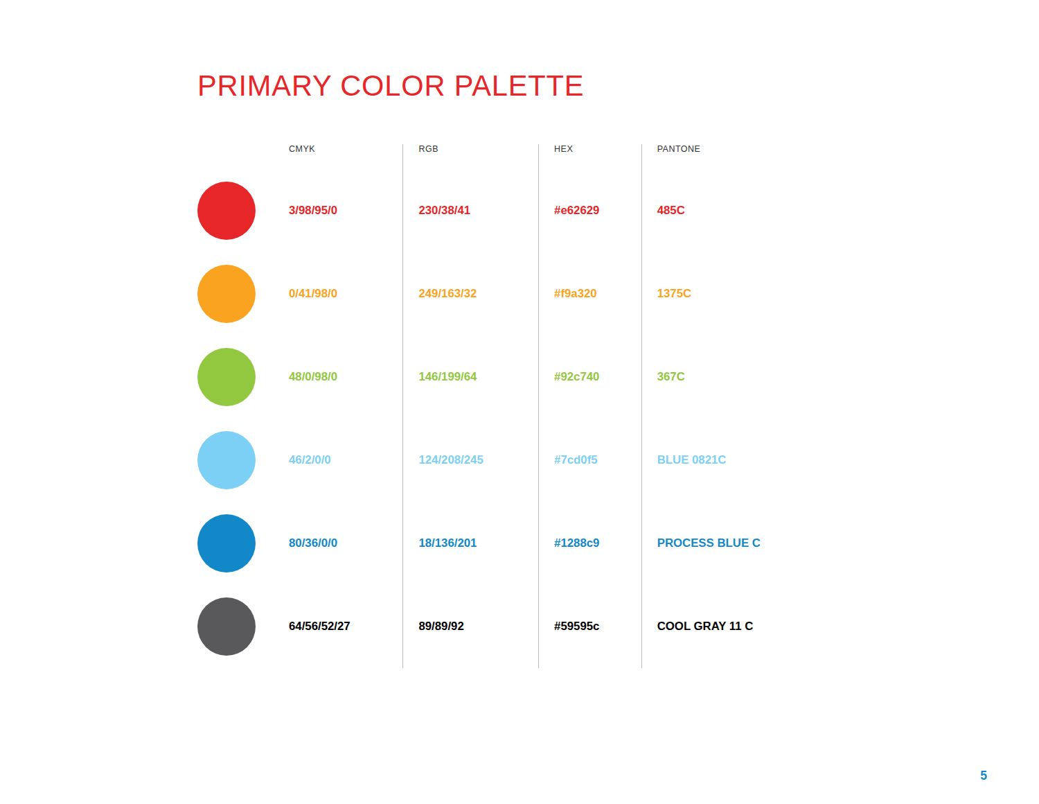PRIMARY COLOR PALETTE
| | CMYK | RGB | HEX | PANTONE |
| --- | --- | --- | --- | --- |
| | 3/98/95/0 | 230/38/41 | #e62629 | 485C |
| | 0/41/98/0 | 249/163/32 | #f9a320 | 1375C |
| | 48/0/98/0 | 146/199/64 | #92c740 | 367C |
| | 46/2/0/0 | 124/208/245 | #7cd0f5 | BLUE 0821C |
| | 80/36/0/0 | 18/136/201 | #1288c9 | PROCESS BLUE C |
| | 64/56/52/27 | 89/89/92 | #59595c | COOL GRAY 11 C |
5